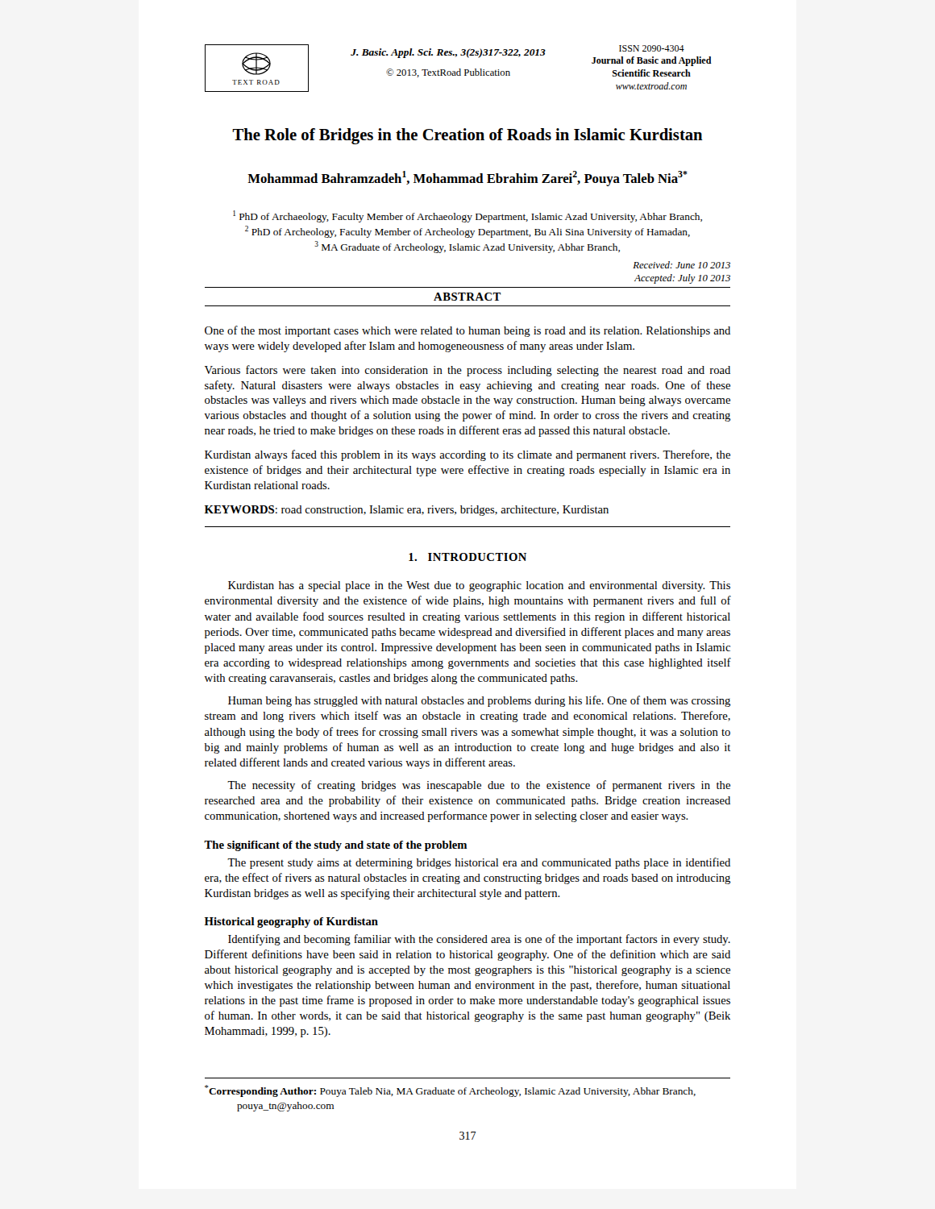TEXT ROAD
J. Basic. Appl. Sci. Res., 3(2s)317-322, 2013
© 2013, TextRoad Publication
ISSN 2090-4304
Journal of Basic and Applied
Scientific Research
www.textroad.com
The Role of Bridges in the Creation of Roads in Islamic Kurdistan
Mohammad Bahramzadeh1, Mohammad Ebrahim Zarei2, Pouya Taleb Nia3*
1 PhD of Archaeology, Faculty Member of Archaeology Department, Islamic Azad University, Abhar Branch,
2 PhD of Archeology, Faculty Member of Archeology Department, Bu Ali Sina University of Hamadan,
3 MA Graduate of Archeology, Islamic Azad University, Abhar Branch,
Received: June 10 2013
Accepted: July 10 2013
ABSTRACT
One of the most important cases which were related to human being is road and its relation. Relationships and ways were widely developed after Islam and homogeneousness of many areas under Islam.
Various factors were taken into consideration in the process including selecting the nearest road and road safety. Natural disasters were always obstacles in easy achieving and creating near roads. One of these obstacles was valleys and rivers which made obstacle in the way construction. Human being always overcame various obstacles and thought of a solution using the power of mind. In order to cross the rivers and creating near roads, he tried to make bridges on these roads in different eras ad passed this natural obstacle.
Kurdistan always faced this problem in its ways according to its climate and permanent rivers. Therefore, the existence of bridges and their architectural type were effective in creating roads especially in Islamic era in Kurdistan relational roads.
KEYWORDS: road construction, Islamic era, rivers, bridges, architecture, Kurdistan
1. INTRODUCTION
Kurdistan has a special place in the West due to geographic location and environmental diversity. This environmental diversity and the existence of wide plains, high mountains with permanent rivers and full of water and available food sources resulted in creating various settlements in this region in different historical periods. Over time, communicated paths became widespread and diversified in different places and many areas placed many areas under its control. Impressive development has been seen in communicated paths in Islamic era according to widespread relationships among governments and societies that this case highlighted itself with creating caravanserais, castles and bridges along the communicated paths.
Human being has struggled with natural obstacles and problems during his life. One of them was crossing stream and long rivers which itself was an obstacle in creating trade and economical relations. Therefore, although using the body of trees for crossing small rivers was a somewhat simple thought, it was a solution to big and mainly problems of human as well as an introduction to create long and huge bridges and also it related different lands and created various ways in different areas.
The necessity of creating bridges was inescapable due to the existence of permanent rivers in the researched area and the probability of their existence on communicated paths. Bridge creation increased communication, shortened ways and increased performance power in selecting closer and easier ways.
The significant of the study and state of the problem
The present study aims at determining bridges historical era and communicated paths place in identified era, the effect of rivers as natural obstacles in creating and constructing bridges and roads based on introducing Kurdistan bridges as well as specifying their architectural style and pattern.
Historical geography of Kurdistan
Identifying and becoming familiar with the considered area is one of the important factors in every study. Different definitions have been said in relation to historical geography. One of the definition which are said about historical geography and is accepted by the most geographers is this "historical geography is a science which investigates the relationship between human and environment in the past, therefore, human situational relations in the past time frame is proposed in order to make more understandable today's geographical issues of human. In other words, it can be said that historical geography is the same past human geography" (Beik Mohammadi, 1999, p. 15).
*Corresponding Author: Pouya Taleb Nia, MA Graduate of Archeology, Islamic Azad University, Abhar Branch, pouya_tn@yahoo.com
317